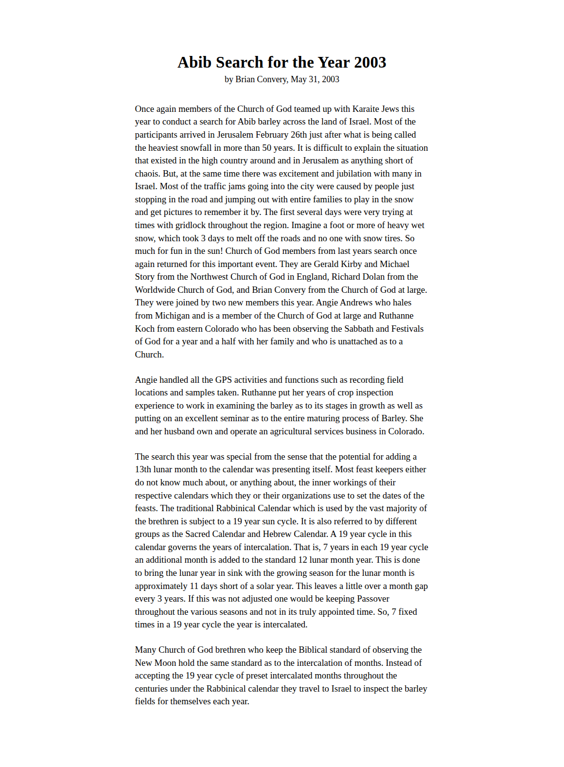Abib Search for the Year 2003
by Brian Convery, May 31, 2003
Once again members of the Church of God teamed up with Karaite Jews this year to conduct a search for Abib barley across the land of Israel. Most of the participants arrived in Jerusalem February 26th just after what is being called the heaviest snowfall in more than 50 years. It is difficult to explain the situation that existed in the high country around and in Jerusalem as anything short of chaois. But, at the same time there was excitement and jubilation with many in Israel. Most of the traffic jams going into the city were caused by people just stopping in the road and jumping out with entire families to play in the snow and get pictures to remember it by. The first several days were very trying at times with gridlock throughout the region. Imagine a foot or more of heavy wet snow, which took 3 days to melt off the roads and no one with snow tires. So much for fun in the sun! Church of God members from last years search once again returned for this important event. They are Gerald Kirby and Michael Story from the Northwest Church of God in England, Richard Dolan from the Worldwide Church of God, and Brian Convery from the Church of God at large. They were joined by two new members this year. Angie Andrews who hales from Michigan and is a member of the Church of God at large and Ruthanne Koch from eastern Colorado who has been observing the Sabbath and Festivals of God for a year and a half with her family and who is unattached as to a Church.
Angie handled all the GPS activities and functions such as recording field locations and samples taken. Ruthanne put her years of crop inspection experience to work in examining the barley as to its stages in growth as well as putting on an excellent seminar as to the entire maturing process of Barley. She and her husband own and operate an agricultural services business in Colorado.
The search this year was special from the sense that the potential for adding a 13th lunar month to the calendar was presenting itself. Most feast keepers either do not know much about, or anything about, the inner workings of their respective calendars which they or their organizations use to set the dates of the feasts. The traditional Rabbinical Calendar which is used by the vast majority of the brethren is subject to a 19 year sun cycle. It is also referred to by different groups as the Sacred Calendar and Hebrew Calendar. A 19 year cycle in this calendar governs the years of intercalation. That is, 7 years in each 19 year cycle an additional month is added to the standard 12 lunar month year. This is done to bring the lunar year in sink with the growing season for the lunar month is approximately 11 days short of a solar year. This leaves a little over a month gap every 3 years. If this was not adjusted one would be keeping Passover throughout the various seasons and not in its truly appointed time. So, 7 fixed times in a 19 year cycle the year is intercalated.
Many Church of God brethren who keep the Biblical standard of observing the New Moon hold the same standard as to the intercalation of months. Instead of accepting the 19 year cycle of preset intercalated months throughout the centuries under the Rabbinical calendar they travel to Israel to inspect the barley fields for themselves each year.